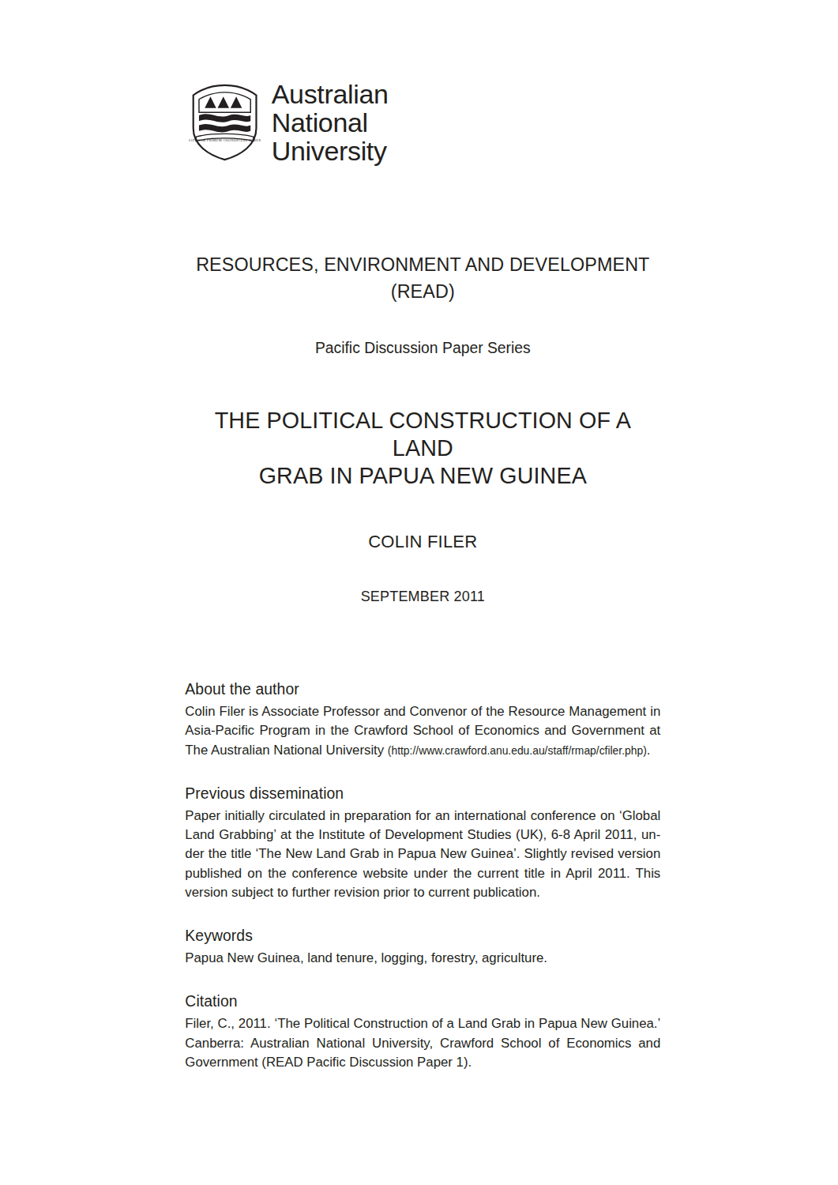NATURAM PRIMUM COGNOSCERE RERUM
Australian
National
University
RESOURCES, ENVIRONMENT AND DEVELOPMENT (READ)
Pacific Discussion Paper Series
THE POLITICAL CONSTRUCTION OF A LAND
GRAB IN PAPUA NEW GUINEA
COLIN FILER
SEPTEMBER 2011
About the author
Colin Filer is Associate Professor and Convenor of the Resource Management in Asia-Pacific Program in the Crawford School of Economics and Government at The Australian National University (http://www.crawford.anu.edu.au/staff/rmap/cfiler.php).
Previous dissemination
Paper initially circulated in preparation for an international conference on ‘Global Land Grabbing’ at the Institute of Development Studies (UK), 6-8 April 2011, under the title ‘The New Land Grab in Papua New Guinea’. Slightly revised version published on the conference website under the current title in April 2011. This version subject to further revision prior to current publication.
Keywords
Papua New Guinea, land tenure, logging, forestry, agriculture.
Citation
Filer, C., 2011. ‘The Political Construction of a Land Grab in Papua New Guinea.’ Canberra: Australian National University, Crawford School of Economics and Government (READ Pacific Discussion Paper 1).